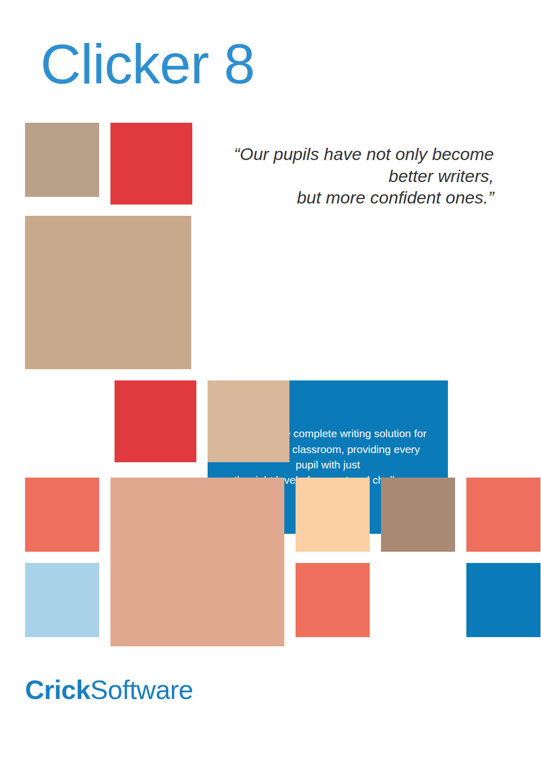Clicker 8
“Our pupils have not only become better writers,
but more confident ones.”
Clicker is the complete writing solution for the primary classroom, providing every pupil with just
the right level of support and challenge.
Crick Software